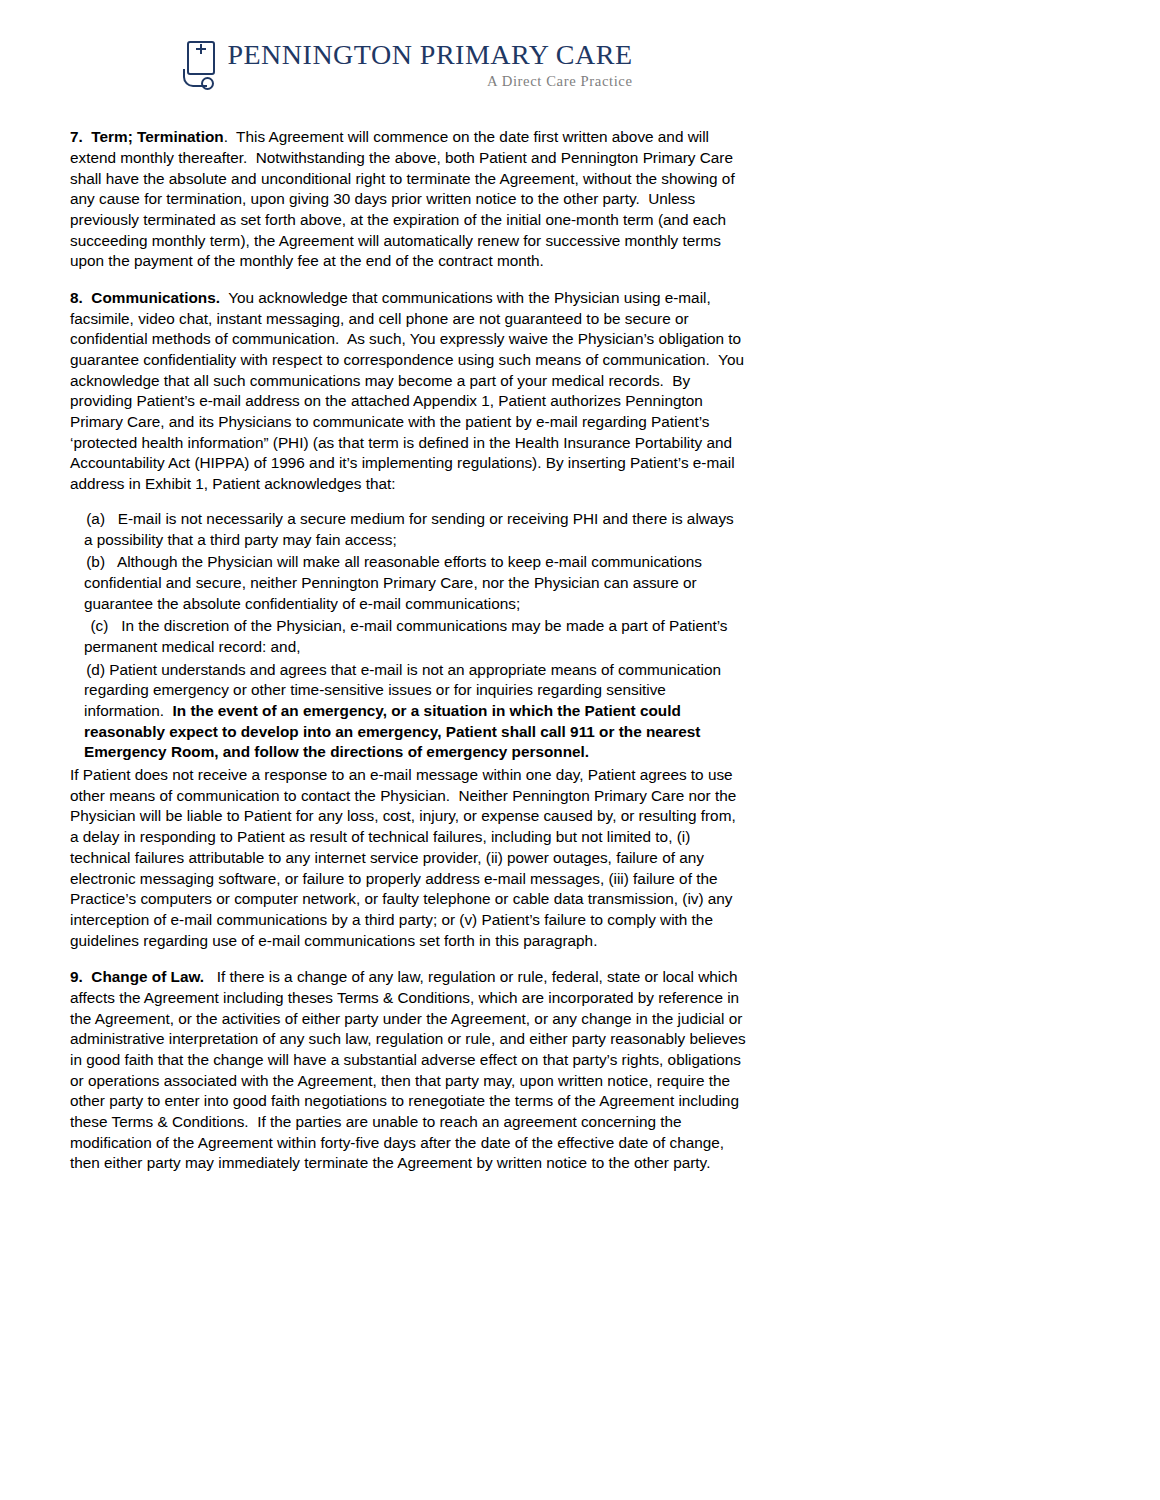PENNINGTON PRIMARY CARE
A Direct Care Practice
7. Term; Termination. This Agreement will commence on the date first written above and will extend monthly thereafter. Notwithstanding the above, both Patient and Pennington Primary Care shall have the absolute and unconditional right to terminate the Agreement, without the showing of any cause for termination, upon giving 30 days prior written notice to the other party. Unless previously terminated as set forth above, at the expiration of the initial one-month term (and each succeeding monthly term), the Agreement will automatically renew for successive monthly terms upon the payment of the monthly fee at the end of the contract month.
8. Communications. You acknowledge that communications with the Physician using e-mail, facsimile, video chat, instant messaging, and cell phone are not guaranteed to be secure or confidential methods of communication. As such, You expressly waive the Physician’s obligation to guarantee confidentiality with respect to correspondence using such means of communication. You acknowledge that all such communications may become a part of your medical records. By providing Patient’s e-mail address on the attached Appendix 1, Patient authorizes Pennington Primary Care, and its Physicians to communicate with the patient by e-mail regarding Patient’s ‘protected health information” (PHI) (as that term is defined in the Health Insurance Portability and Accountability Act (HIPPA) of 1996 and it’s implementing regulations). By inserting Patient’s e-mail address in Exhibit 1, Patient acknowledges that:
(a) E-mail is not necessarily a secure medium for sending or receiving PHI and there is always a possibility that a third party may fain access;
(b) Although the Physician will make all reasonable efforts to keep e-mail communications confidential and secure, neither Pennington Primary Care, nor the Physician can assure or guarantee the absolute confidentiality of e-mail communications;
(c) In the discretion of the Physician, e-mail communications may be made a part of Patient’s permanent medical record: and,
(d) Patient understands and agrees that e-mail is not an appropriate means of communication regarding emergency or other time-sensitive issues or for inquiries regarding sensitive information. In the event of an emergency, or a situation in which the Patient could reasonably expect to develop into an emergency, Patient shall call 911 or the nearest Emergency Room, and follow the directions of emergency personnel.
If Patient does not receive a response to an e-mail message within one day, Patient agrees to use other means of communication to contact the Physician. Neither Pennington Primary Care nor the Physician will be liable to Patient for any loss, cost, injury, or expense caused by, or resulting from, a delay in responding to Patient as result of technical failures, including but not limited to, (i) technical failures attributable to any internet service provider, (ii) power outages, failure of any electronic messaging software, or failure to properly address e-mail messages, (iii) failure of the Practice’s computers or computer network, or faulty telephone or cable data transmission, (iv) any interception of e-mail communications by a third party; or (v) Patient’s failure to comply with the guidelines regarding use of e-mail communications set forth in this paragraph.
9. Change of Law. If there is a change of any law, regulation or rule, federal, state or local which affects the Agreement including theses Terms & Conditions, which are incorporated by reference in the Agreement, or the activities of either party under the Agreement, or any change in the judicial or administrative interpretation of any such law, regulation or rule, and either party reasonably believes in good faith that the change will have a substantial adverse effect on that party’s rights, obligations or operations associated with the Agreement, then that party may, upon written notice, require the other party to enter into good faith negotiations to renegotiate the terms of the Agreement including these Terms & Conditions. If the parties are unable to reach an agreement concerning the modification of the Agreement within forty-five days after the date of the effective date of change, then either party may immediately terminate the Agreement by written notice to the other party.